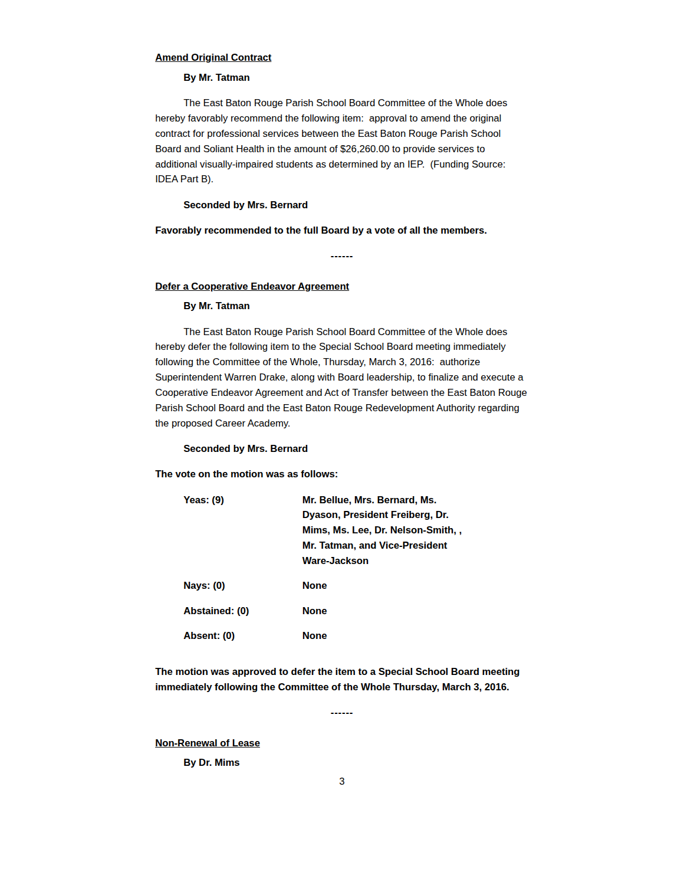Amend Original Contract
By Mr. Tatman
The East Baton Rouge Parish School Board Committee of the Whole does hereby favorably recommend the following item: approval to amend the original contract for professional services between the East Baton Rouge Parish School Board and Soliant Health in the amount of $26,260.00 to provide services to additional visually-impaired students as determined by an IEP. (Funding Source: IDEA Part B).
Seconded by Mrs. Bernard
Favorably recommended to the full Board by a vote of all the members.
------
Defer a Cooperative Endeavor Agreement
By Mr. Tatman
The East Baton Rouge Parish School Board Committee of the Whole does hereby defer the following item to the Special School Board meeting immediately following the Committee of the Whole, Thursday, March 3, 2016: authorize Superintendent Warren Drake, along with Board leadership, to finalize and execute a Cooperative Endeavor Agreement and Act of Transfer between the East Baton Rouge Parish School Board and the East Baton Rouge Redevelopment Authority regarding the proposed Career Academy.
Seconded by Mrs. Bernard
The vote on the motion was as follows:
| Yeas: (9) | Mr. Bellue, Mrs. Bernard, Ms. Dyason, President Freiberg, Dr. Mims, Ms. Lee, Dr. Nelson-Smith, , Mr. Tatman, and Vice-President Ware-Jackson |
| Nays: (0) | None |
| Abstained: (0) | None |
| Absent: (0) | None |
The motion was approved to defer the item to a Special School Board meeting immediately following the Committee of the Whole Thursday, March 3, 2016.
------
Non-Renewal of Lease
By Dr. Mims
3